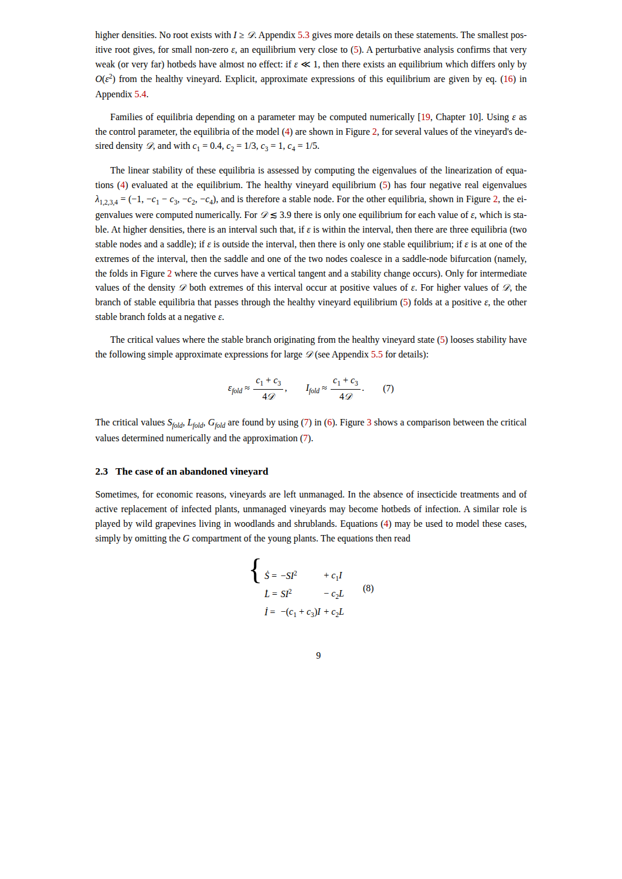higher densities. No root exists with I ≥ 𝒟. Appendix 5.3 gives more details on these statements. The smallest positive root gives, for small non-zero ε, an equilibrium very close to (5). A perturbative analysis confirms that very weak (or very far) hotbeds have almost no effect: if ε ≪ 1, then there exists an equilibrium which differs only by O(ε2) from the healthy vineyard. Explicit, approximate expressions of this equilibrium are given by eq. (16) in Appendix 5.4.
Families of equilibria depending on a parameter may be computed numerically [19, Chapter 10]. Using ε as the control parameter, the equilibria of the model (4) are shown in Figure 2, for several values of the vineyard's desired density 𝒟, and with c1 = 0.4, c2 = 1/3, c3 = 1, c4 = 1/5.
The linear stability of these equilibria is assessed by computing the eigenvalues of the linearization of equations (4) evaluated at the equilibrium. The healthy vineyard equilibrium (5) has four negative real eigenvalues λ1,2,3,4 = (−1, −c1 − c3, −c2, −c4), and is therefore a stable node. For the other equilibria, shown in Figure 2, the eigenvalues were computed numerically. For 𝒟 ≲ 3.9 there is only one equilibrium for each value of ε, which is stable. At higher densities, there is an interval such that, if ε is within the interval, then there are three equilibria (two stable nodes and a saddle); if ε is outside the interval, then there is only one stable equilibrium; if ε is at one of the extremes of the interval, then the saddle and one of the two nodes coalesce in a saddle-node bifurcation (namely, the folds in Figure 2 where the curves have a vertical tangent and a stability change occurs). Only for intermediate values of the density 𝒟 both extremes of this interval occur at positive values of ε. For higher values of 𝒟, the branch of stable equilibria that passes through the healthy vineyard equilibrium (5) folds at a positive ε, the other stable branch folds at a negative ε.
The critical values where the stable branch originating from the healthy vineyard state (5) looses stability have the following simple approximate expressions for large 𝒟 (see Appendix 5.5 for details):
εfold ≈ c1 + c34𝒟, Ifold ≈ c1 + c34𝒟.
(7)
The critical values Sfold, Lfold, Gfold are found by using (7) in (6). Figure 3 shows a comparison between the critical values determined numerically and the approximation (7).
2.3 The case of an abandoned vineyard
Sometimes, for economic reasons, vineyards are left unmanaged. In the absence of insecticide treatments and of active replacement of infected plants, unmanaged vineyards may become hotbeds of infection. A similar role is played by wild grapevines living in woodlands and shrublands. Equations (4) may be used to model these cases, simply by omitting the G compartment of the young plants. The equations then read
{ Ṡ =−SI2+ c1I L̇ =SI2− c2L İ =−(c1 + c3)I+ c2L
(8)
9